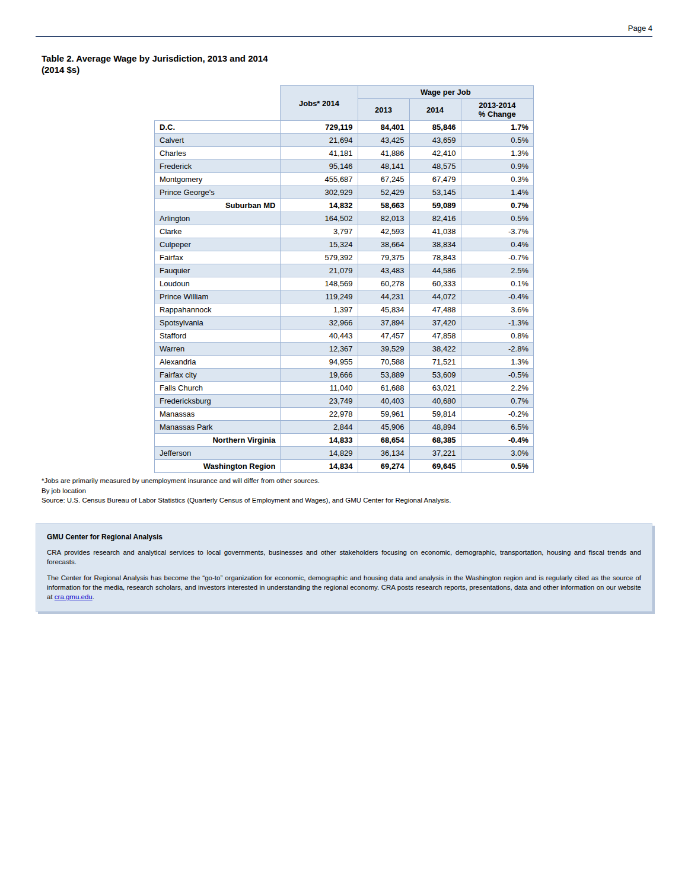Page 4
Table 2. Average Wage by Jurisdiction, 2013 and 2014
(2014 $s)
| | Jobs* 2014 | Wage per Job |
| --- | --- | --- |
| 2013 | 2014 | 2013-2014 % Change |
| D.C. | 729,119 | 84,401 | 85,846 | 1.7% |
| Calvert | 21,694 | 43,425 | 43,659 | 0.5% |
| Charles | 41,181 | 41,886 | 42,410 | 1.3% |
| Frederick | 95,146 | 48,141 | 48,575 | 0.9% |
| Montgomery | 455,687 | 67,245 | 67,479 | 0.3% |
| Prince George's | 302,929 | 52,429 | 53,145 | 1.4% |
| Suburban MD | 14,832 | 58,663 | 59,089 | 0.7% |
| Arlington | 164,502 | 82,013 | 82,416 | 0.5% |
| Clarke | 3,797 | 42,593 | 41,038 | -3.7% |
| Culpeper | 15,324 | 38,664 | 38,834 | 0.4% |
| Fairfax | 579,392 | 79,375 | 78,843 | -0.7% |
| Fauquier | 21,079 | 43,483 | 44,586 | 2.5% |
| Loudoun | 148,569 | 60,278 | 60,333 | 0.1% |
| Prince William | 119,249 | 44,231 | 44,072 | -0.4% |
| Rappahannock | 1,397 | 45,834 | 47,488 | 3.6% |
| Spotsylvania | 32,966 | 37,894 | 37,420 | -1.3% |
| Stafford | 40,443 | 47,457 | 47,858 | 0.8% |
| Warren | 12,367 | 39,529 | 38,422 | -2.8% |
| Alexandria | 94,955 | 70,588 | 71,521 | 1.3% |
| Fairfax city | 19,666 | 53,889 | 53,609 | -0.5% |
| Falls Church | 11,040 | 61,688 | 63,021 | 2.2% |
| Fredericksburg | 23,749 | 40,403 | 40,680 | 0.7% |
| Manassas | 22,978 | 59,961 | 59,814 | -0.2% |
| Manassas Park | 2,844 | 45,906 | 48,894 | 6.5% |
| Northern Virginia | 14,833 | 68,654 | 68,385 | -0.4% |
| Jefferson | 14,829 | 36,134 | 37,221 | 3.0% |
| Washington Region | 14,834 | 69,274 | 69,645 | 0.5% |
*Jobs are primarily measured by unemployment insurance and will differ from other sources.
By job location
Source: U.S. Census Bureau of Labor Statistics (Quarterly Census of Employment and Wages), and GMU Center for Regional Analysis.
GMU Center for Regional Analysis
CRA provides research and analytical services to local governments, businesses and other stakeholders focusing on economic, demographic, transportation, housing and fiscal trends and forecasts.
The Center for Regional Analysis has become the “go-to” organization for economic, demographic and housing data and analysis in the Washington region and is regularly cited as the source of information for the media, research scholars, and investors interested in understanding the regional economy. CRA posts research reports, presentations, data and other information on our website at cra.gmu.edu.